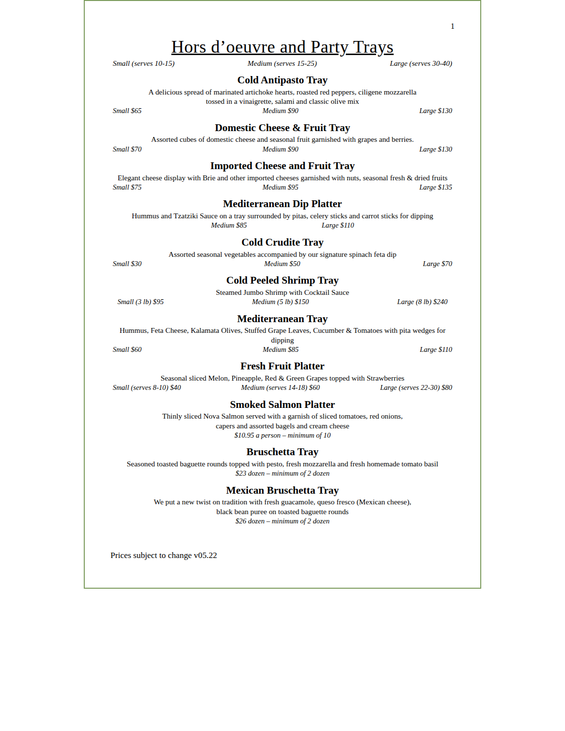1
Hors d’oeuvre and Party Trays
Small (serves 10-15) Medium (serves 15-25) Large (serves 30-40)
Cold Antipasto Tray
A delicious spread of marinated artichoke hearts, roasted red peppers, ciligene mozzarella
tossed in a vinaigrette, salami and classic olive mix
Small $65 Medium $90 Large $130
Domestic Cheese & Fruit Tray
Assorted cubes of domestic cheese and seasonal fruit garnished with grapes and berries.
Small $70 Medium $90 Large $130
Imported Cheese and Fruit Tray
Elegant cheese display with Brie and other imported cheeses garnished with nuts, seasonal fresh & dried fruits
Small $75 Medium $95 Large $135
Mediterranean Dip Platter
Hummus and Tzatziki Sauce on a tray surrounded by pitas, celery sticks and carrot sticks for dipping
Medium $85 Large $110
Cold Crudite Tray
Assorted seasonal vegetables accompanied by our signature spinach feta dip
Small $30 Medium $50 Large $70
Cold Peeled Shrimp Tray
Steamed Jumbo Shrimp with Cocktail Sauce
Small (3 lb) $95 Medium (5 lb) $150 Large (8 lb) $240
Mediterranean Tray
Hummus, Feta Cheese, Kalamata Olives, Stuffed Grape Leaves, Cucumber & Tomatoes with pita wedges for dipping
Small $60 Medium $85 Large $110
Fresh Fruit Platter
Seasonal sliced Melon, Pineapple, Red & Green Grapes topped with Strawberries
Small (serves 8-10) $40 Medium (serves 14-18) $60 Large (serves 22-30) $80
Smoked Salmon Platter
Thinly sliced Nova Salmon served with a garnish of sliced tomatoes, red onions,
capers and assorted bagels and cream cheese
$10.95 a person – minimum of 10
Bruschetta Tray
Seasoned toasted baguette rounds topped with pesto, fresh mozzarella and fresh homemade tomato basil
$23 dozen – minimum of 2 dozen
Mexican Bruschetta Tray
We put a new twist on tradition with fresh guacamole, queso fresco (Mexican cheese),
black bean puree on toasted baguette rounds
$26 dozen – minimum of 2 dozen
Prices subject to change v05.22